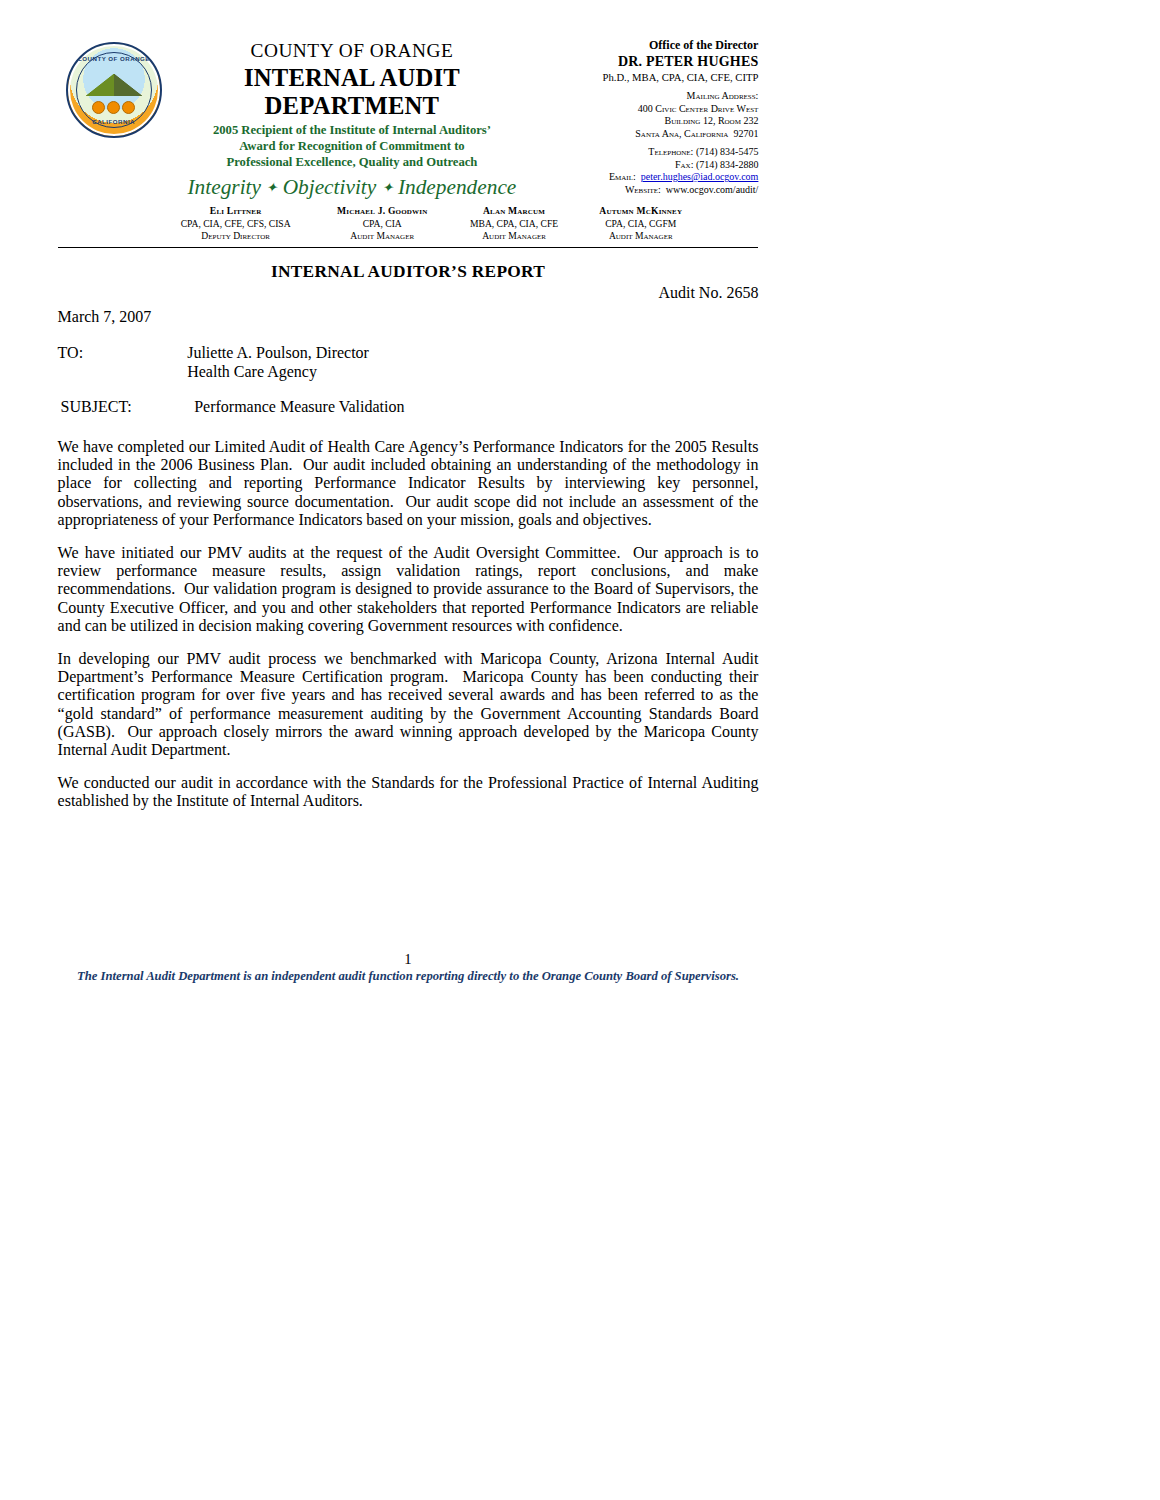COUNTY OF ORANGE
CALIFORNIA
COUNTY OF ORANGE
INTERNAL AUDIT DEPARTMENT
2005 Recipient of the Institute of Internal Auditors’
Award for Recognition of Commitment to
Professional Excellence, Quality and Outreach
Integrity ✦ Objectivity ✦ Independence
Office of the Director
DR. PETER HUGHES
Ph.D., MBA, CPA, CIA, CFE, CITP
Mailing Address:
400 Civic Center Drive West
Building 12, Room 232
Santa Ana, California 92701
Telephone: (714) 834-5475
Fax: (714) 834-2880
Email: peter.hughes@iad.ocgov.com
Website: www.ocgov.com/audit/
Eli Littner
Michael J. Goodwin
Alan Marcum
Autumn McKinney
CPA, CIA, CFE, CFS, CISA
CPA, CIA
MBA, CPA, CIA, CFE
CPA, CIA, CGFM
Deputy Director
Audit Manager
Audit Manager
Audit Manager
INTERNAL AUDITOR’S REPORT
Audit No. 2658
March 7, 2007
| TO: | Juliette A. Poulson, Director Health Care Agency |
| SUBJECT: | Performance Measure Validation |
We have completed our Limited Audit of Health Care Agency’s Performance Indicators for the 2005 Results included in the 2006 Business Plan. Our audit included obtaining an understanding of the methodology in place for collecting and reporting Performance Indicator Results by interviewing key personnel, observations, and reviewing source documentation. Our audit scope did not include an assessment of the appropriateness of your Performance Indicators based on your mission, goals and objectives.
We have initiated our PMV audits at the request of the Audit Oversight Committee. Our approach is to review performance measure results, assign validation ratings, report conclusions, and make recommendations. Our validation program is designed to provide assurance to the Board of Supervisors, the County Executive Officer, and you and other stakeholders that reported Performance Indicators are reliable and can be utilized in decision making covering Government resources with confidence.
In developing our PMV audit process we benchmarked with Maricopa County, Arizona Internal Audit Department’s Performance Measure Certification program. Maricopa County has been conducting their certification program for over five years and has received several awards and has been referred to as the “gold standard” of performance measurement auditing by the Government Accounting Standards Board (GASB). Our approach closely mirrors the award winning approach developed by the Maricopa County Internal Audit Department.
We conducted our audit in accordance with the Standards for the Professional Practice of Internal Auditing established by the Institute of Internal Auditors.
1
The Internal Audit Department is an independent audit function reporting directly to the Orange County Board of Supervisors.